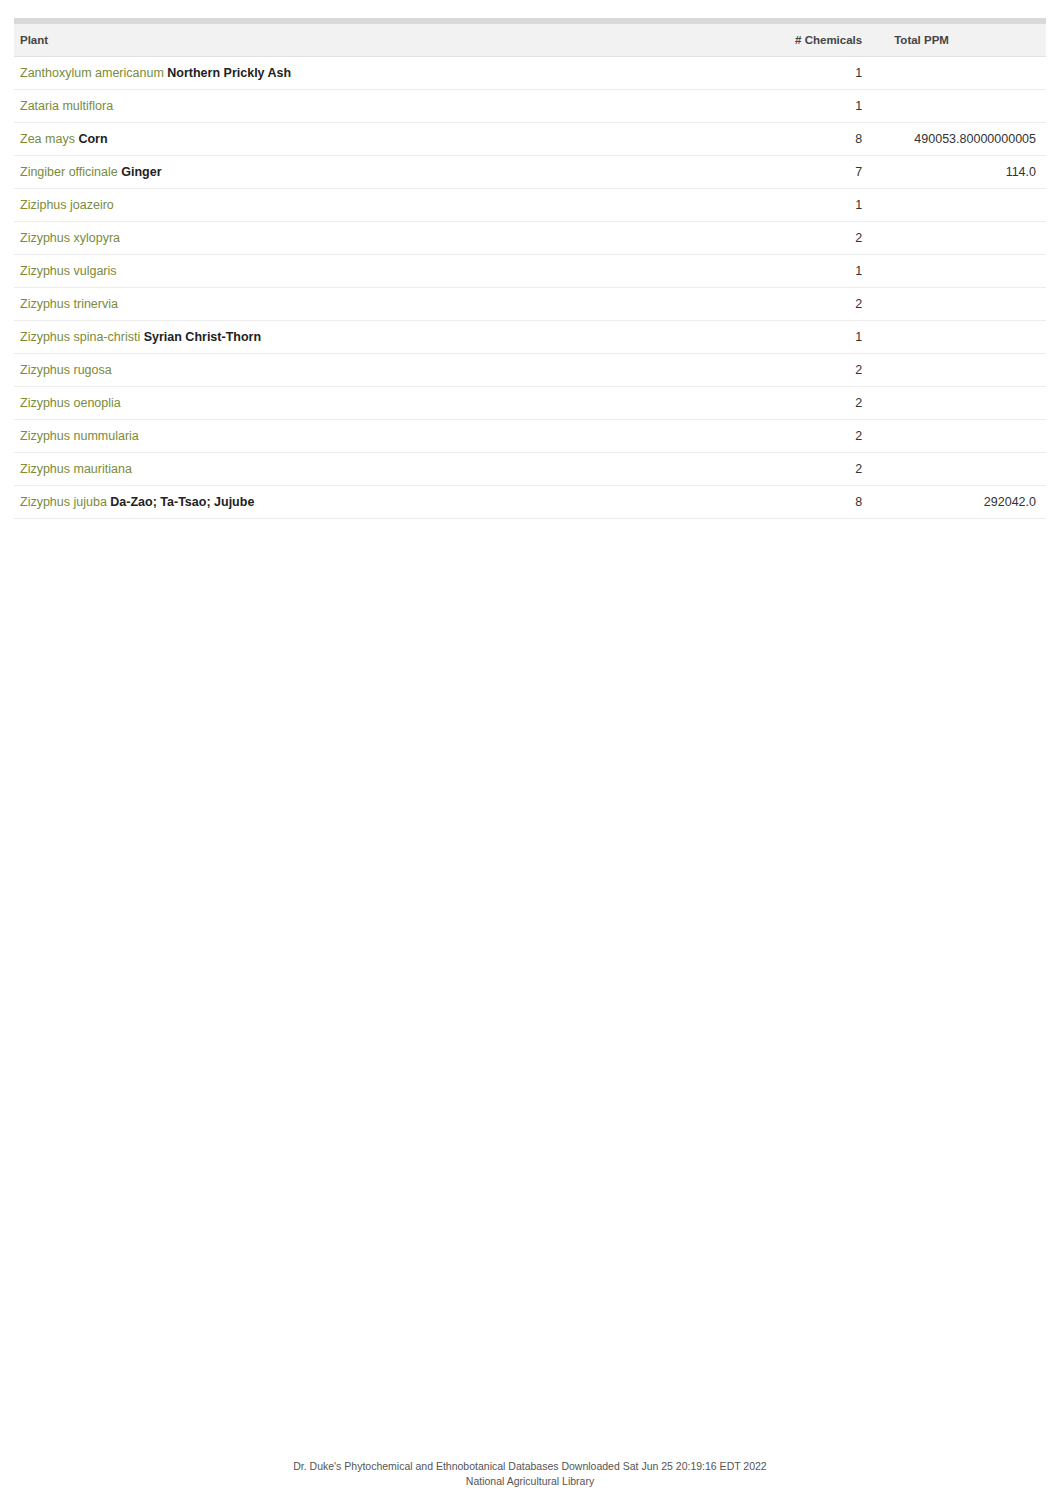| Plant | # Chemicals | Total PPM |
| --- | --- | --- |
| Zanthoxylum americanum Northern Prickly Ash | 1 | |
| Zataria multiflora | 1 | |
| Zea mays Corn | 8 | 490053.80000000005 |
| Zingiber officinale Ginger | 7 | 114.0 |
| Ziziphus joazeiro | 1 | |
| Zizyphus xylopyra | 2 | |
| Zizyphus vulgaris | 1 | |
| Zizyphus trinervia | 2 | |
| Zizyphus spina-christi Syrian Christ-Thorn | 1 | |
| Zizyphus rugosa | 2 | |
| Zizyphus oenoplia | 2 | |
| Zizyphus nummularia | 2 | |
| Zizyphus mauritiana | 2 | |
| Zizyphus jujuba Da-Zao; Ta-Tsao; Jujube | 8 | 292042.0 |
Dr. Duke's Phytochemical and Ethnobotanical Databases Downloaded Sat Jun 25 20:19:16 EDT 2022
National Agricultural Library